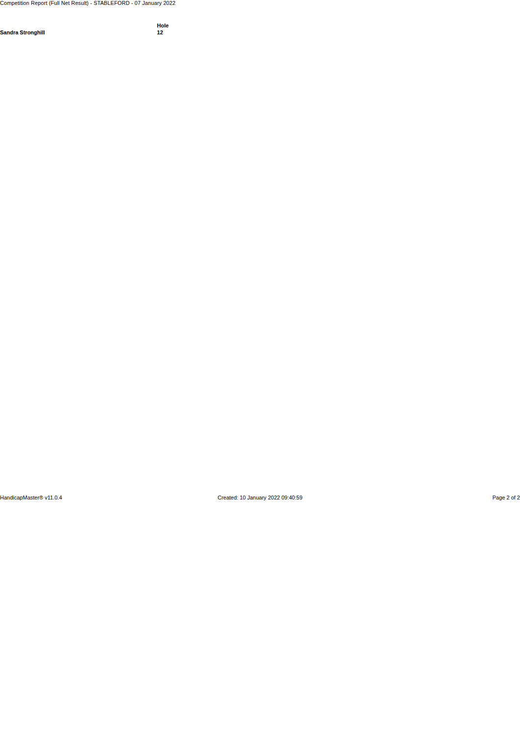Competition Report (Full Net Result) - STABLEFORD - 07 January 2022
| | Hole |
| --- | --- |
| Sandra Stronghill | 12 |
| HandicapMaster® v11.0.4 | Created: 10 January 2022 09:40:59 | Page 2 of 2 |